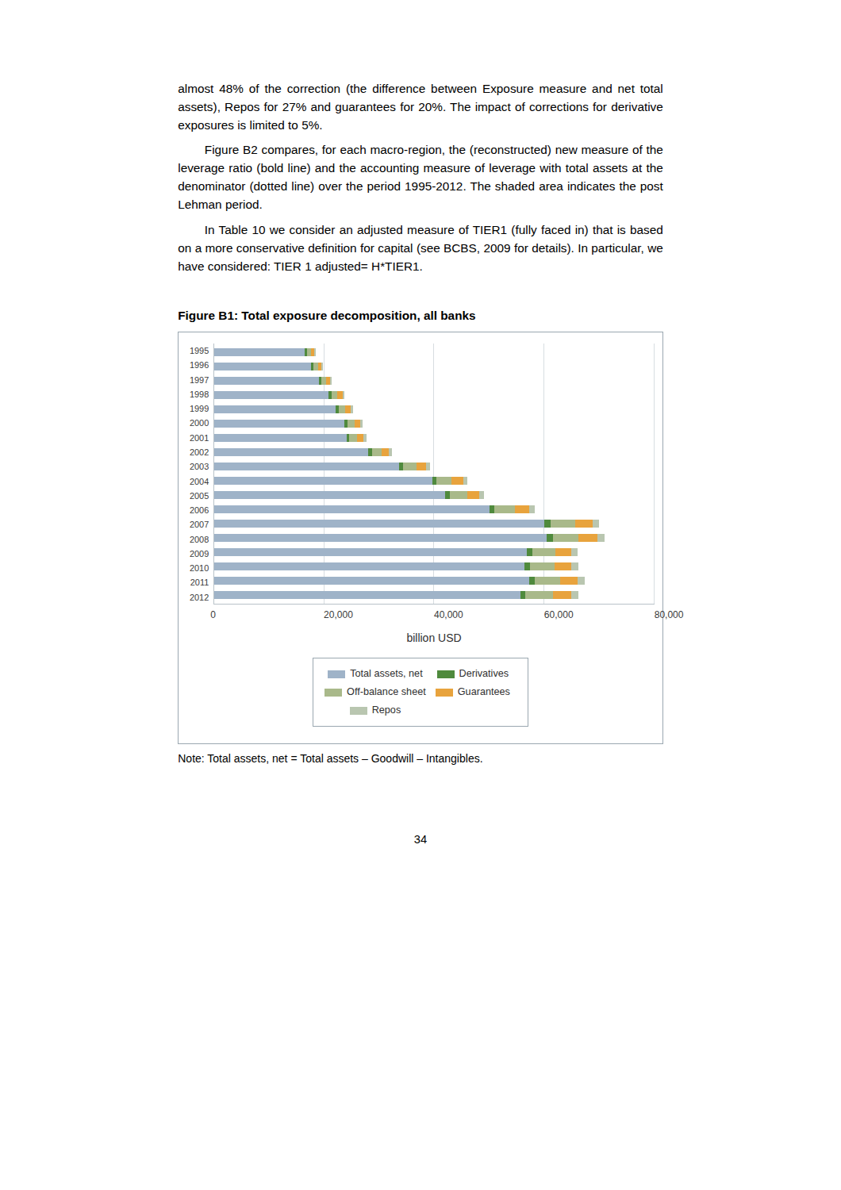almost 48% of the correction (the difference between Exposure measure and net total assets), Repos for 27% and guarantees for 20%. The impact of corrections for derivative exposures is limited to 5%.
Figure B2 compares, for each macro-region, the (reconstructed) new measure of the leverage ratio (bold line) and the accounting measure of leverage with total assets at the denominator (dotted line) over the period 1995-2012. The shaded area indicates the post Lehman period.
In Table 10 we consider an adjusted measure of TIER1 (fully faced in) that is based on a more conservative definition for capital (see BCBS, 2009 for details). In particular, we have considered: TIER 1 adjusted= H*TIER1.
Figure B1: Total exposure decomposition, all banks
1995 1996 1997 1998 1999 2000 2001 2002 2003 2004 2005 2006 2007 2008 2009 2010 2011 2012
0 20,000 40,000 60,000 80,000
billion USD
| Total assets, net | Derivatives |
| Off-balance sheet | Guarantees |
| Repos | |
Note: Total assets, net = Total assets – Goodwill – Intangibles.
34